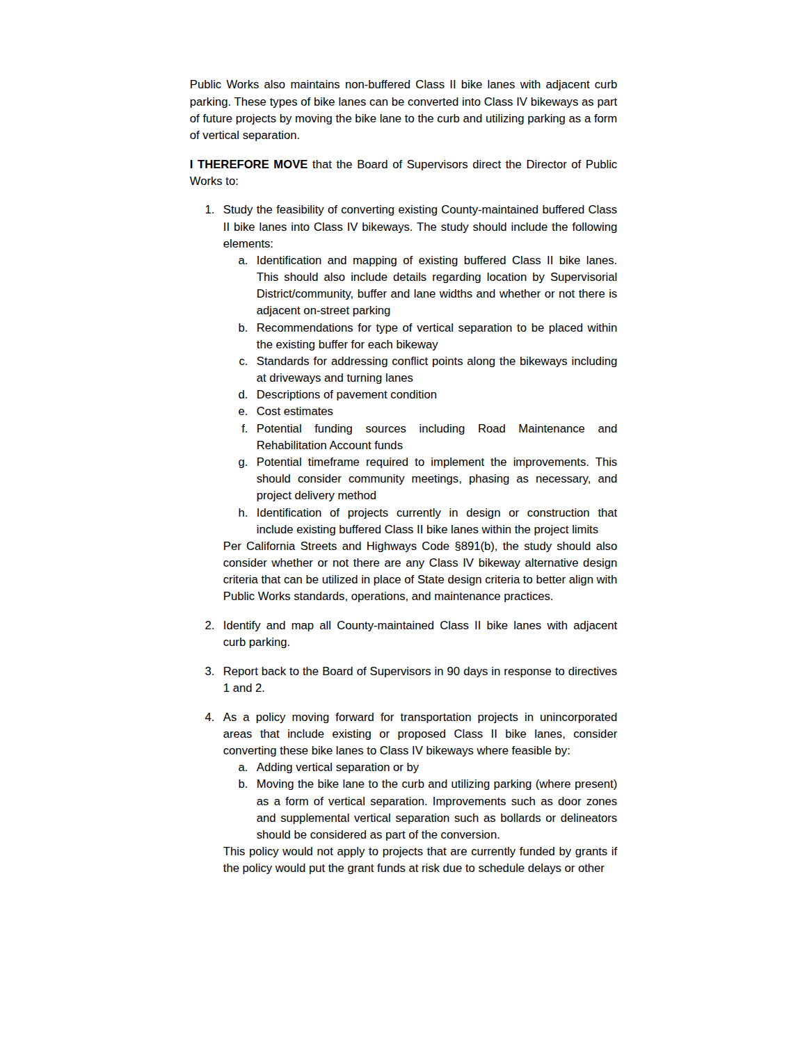Public Works also maintains non-buffered Class II bike lanes with adjacent curb parking. These types of bike lanes can be converted into Class IV bikeways as part of future projects by moving the bike lane to the curb and utilizing parking as a form of vertical separation.
I THEREFORE MOVE that the Board of Supervisors direct the Director of Public Works to:
Study the feasibility of converting existing County-maintained buffered Class II bike lanes into Class IV bikeways. The study should include the following elements:
Identification and mapping of existing buffered Class II bike lanes. This should also include details regarding location by Supervisorial District/community, buffer and lane widths and whether or not there is adjacent on-street parking
Recommendations for type of vertical separation to be placed within the existing buffer for each bikeway
Standards for addressing conflict points along the bikeways including at driveways and turning lanes
Descriptions of pavement condition
Cost estimates
Potential funding sources including Road Maintenance and Rehabilitation Account funds
Potential timeframe required to implement the improvements. This should consider community meetings, phasing as necessary, and project delivery method
Identification of projects currently in design or construction that include existing buffered Class II bike lanes within the project limits
Per California Streets and Highways Code §891(b), the study should also consider whether or not there are any Class IV bikeway alternative design criteria that can be utilized in place of State design criteria to better align with Public Works standards, operations, and maintenance practices.
Identify and map all County-maintained Class II bike lanes with adjacent curb parking.
Report back to the Board of Supervisors in 90 days in response to directives 1 and 2.
As a policy moving forward for transportation projects in unincorporated areas that include existing or proposed Class II bike lanes, consider converting these bike lanes to Class IV bikeways where feasible by:
Adding vertical separation or by
Moving the bike lane to the curb and utilizing parking (where present) as a form of vertical separation. Improvements such as door zones and supplemental vertical separation such as bollards or delineators should be considered as part of the conversion.
This policy would not apply to projects that are currently funded by grants if the policy would put the grant funds at risk due to schedule delays or other